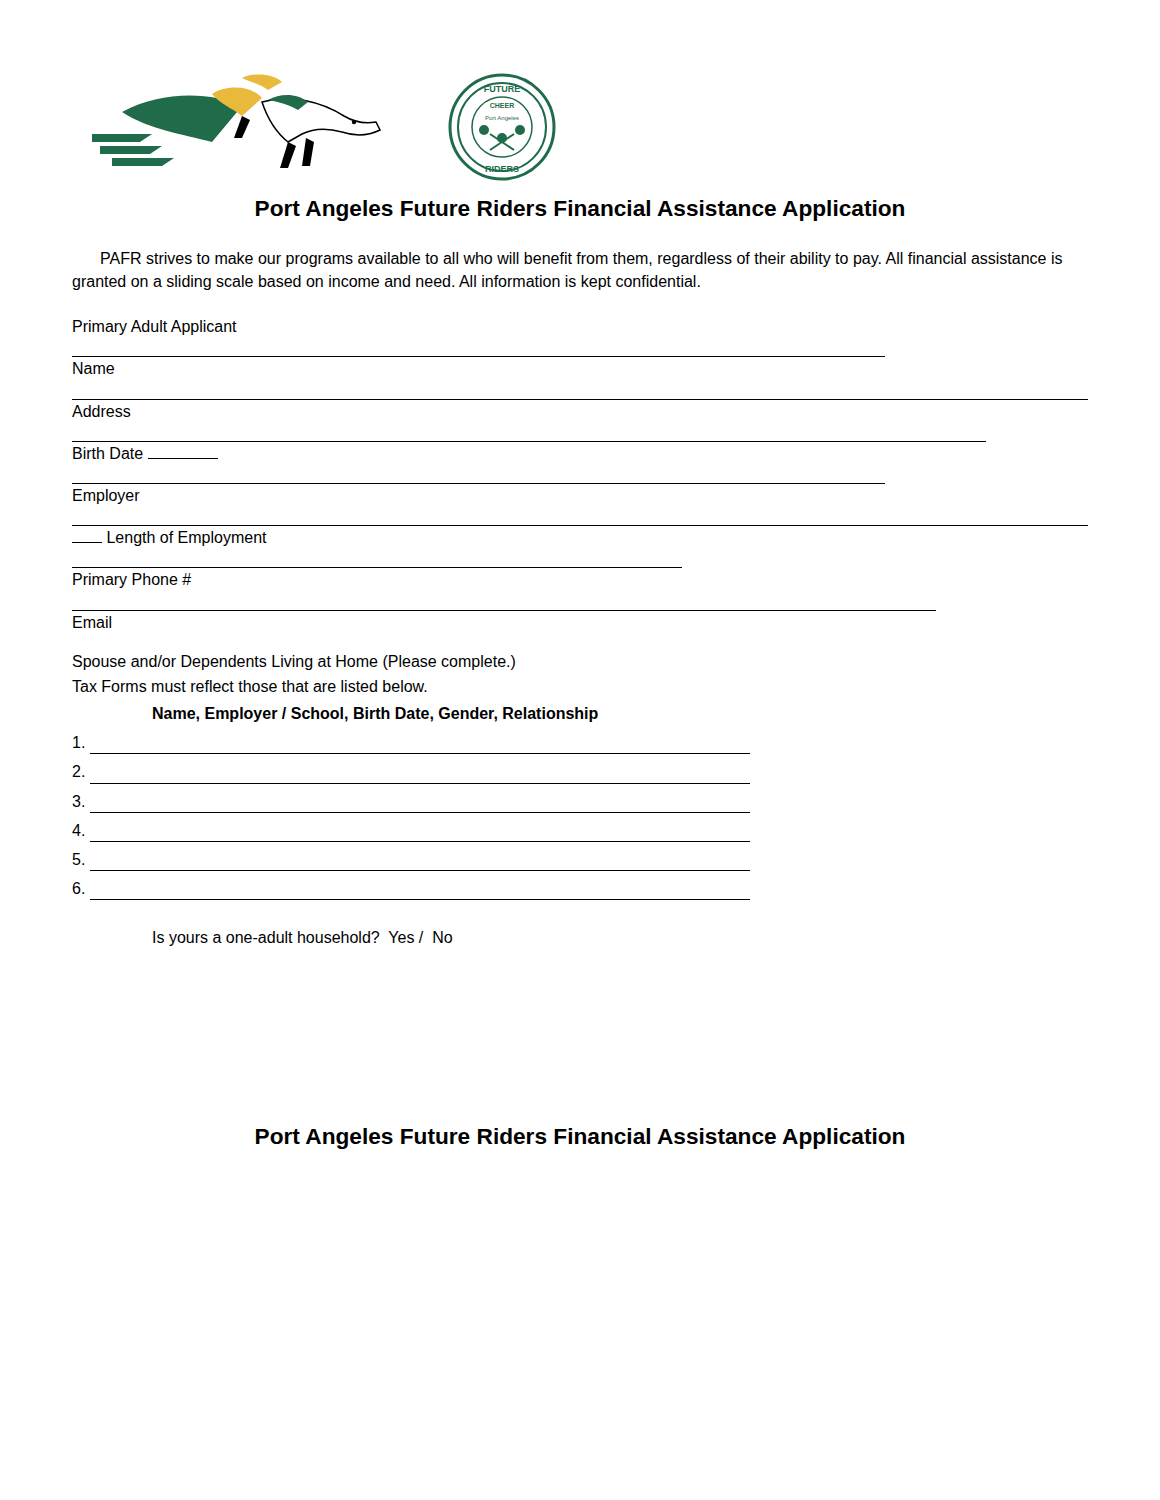FUTURE RIDERS CHEER Port Angeles
Port Angeles Future Riders Financial Assistance Application
PAFR strives to make our programs available to all who will benefit from them, regardless of their ability to pay. All financial assistance is granted on a sliding scale based on income and need. All information is kept confidential.
Primary Adult Applicant
Name
Address
Birth Date
Employer
Length of Employment
Primary Phone #
Email
Spouse and/or Dependents Living at Home (Please complete.)
Tax Forms must reflect those that are listed below.
Name, Employer / School, Birth Date, Gender, Relationship
1.
2.
3.
4.
5.
6.
Is yours a one-adult household? Yes / No
Port Angeles Future Riders Financial Assistance Application